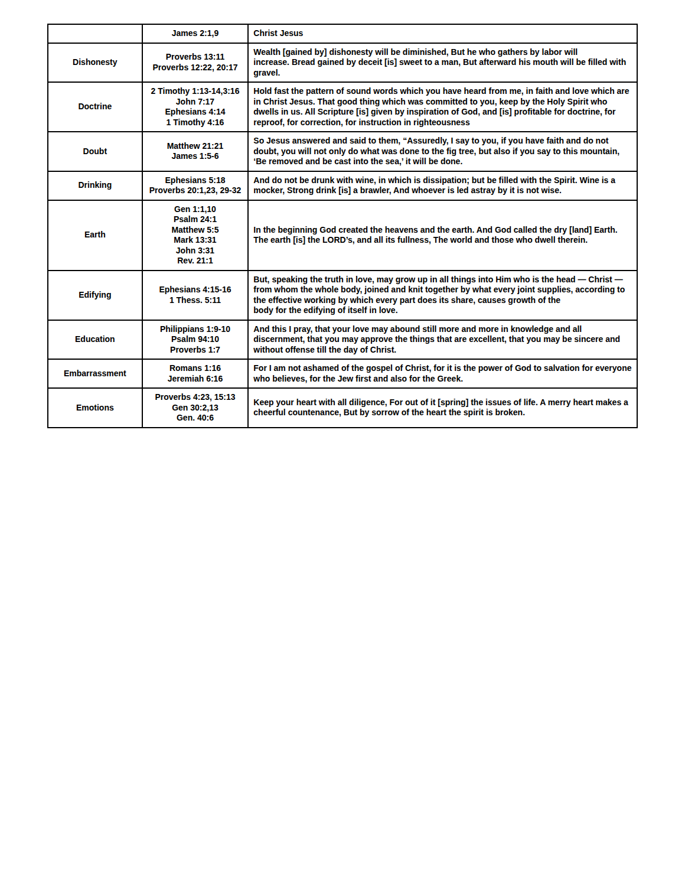| | James 2:1,9 | Christ Jesus |
| Dishonesty | Proverbs 13:11 Proverbs 12:22, 20:17 | Wealth [gained by] dishonesty will be diminished, But he who gathers by labor will increase. Bread gained by deceit [is] sweet to a man, But afterward his mouth will be filled with gravel. |
| Doctrine | 2 Timothy 1:13-14,3:16 John 7:17 Ephesians 4:14 1 Timothy 4:16 | Hold fast the pattern of sound words which you have heard from me, in faith and love which are in Christ Jesus. That good thing which was committed to you, keep by the Holy Spirit who dwells in us. All Scripture [is] given by inspiration of God, and [is] profitable for doctrine, for reproof, for correction, for instruction in righteousness |
| Doubt | Matthew 21:21 James 1:5-6 | So Jesus answered and said to them, “Assuredly, I say to you, if you have faith and do not doubt, you will not only do what was done to the fig tree, but also if you say to this mountain, ‘Be removed and be cast into the sea,’ it will be done. |
| Drinking | Ephesians 5:18 Proverbs 20:1,23, 29-32 | And do not be drunk with wine, in which is dissipation; but be filled with the Spirit. Wine is a mocker, Strong drink [is] a brawler, And whoever is led astray by it is not wise. |
| Earth | Gen 1:1,10 Psalm 24:1 Matthew 5:5 Mark 13:31 John 3:31 Rev. 21:1 | In the beginning God created the heavens and the earth. And God called the dry [land] Earth. The earth [is] the LORD’s, and all its fullness, The world and those who dwell therein. |
| Edifying | Ephesians 4:15-16 1 Thess. 5:11 | But, speaking the truth in love, may grow up in all things into Him who is the head — Christ — from whom the whole body, joined and knit together by what every joint supplies, according to the effective working by which every part does its share, causes growth of the body for the edifying of itself in love. |
| Education | Philippians 1:9-10 Psalm 94:10 Proverbs 1:7 | And this I pray, that your love may abound still more and more in knowledge and all discernment, that you may approve the things that are excellent, that you may be sincere and without offense till the day of Christ. |
| Embarrassment | Romans 1:16 Jeremiah 6:16 | For I am not ashamed of the gospel of Christ, for it is the power of God to salvation for everyone who believes, for the Jew first and also for the Greek. |
| Emotions | Proverbs 4:23, 15:13 Gen 30:2,13 Gen. 40:6 | Keep your heart with all diligence, For out of it [spring] the issues of life. A merry heart makes a cheerful countenance, But by sorrow of the heart the spirit is broken. |